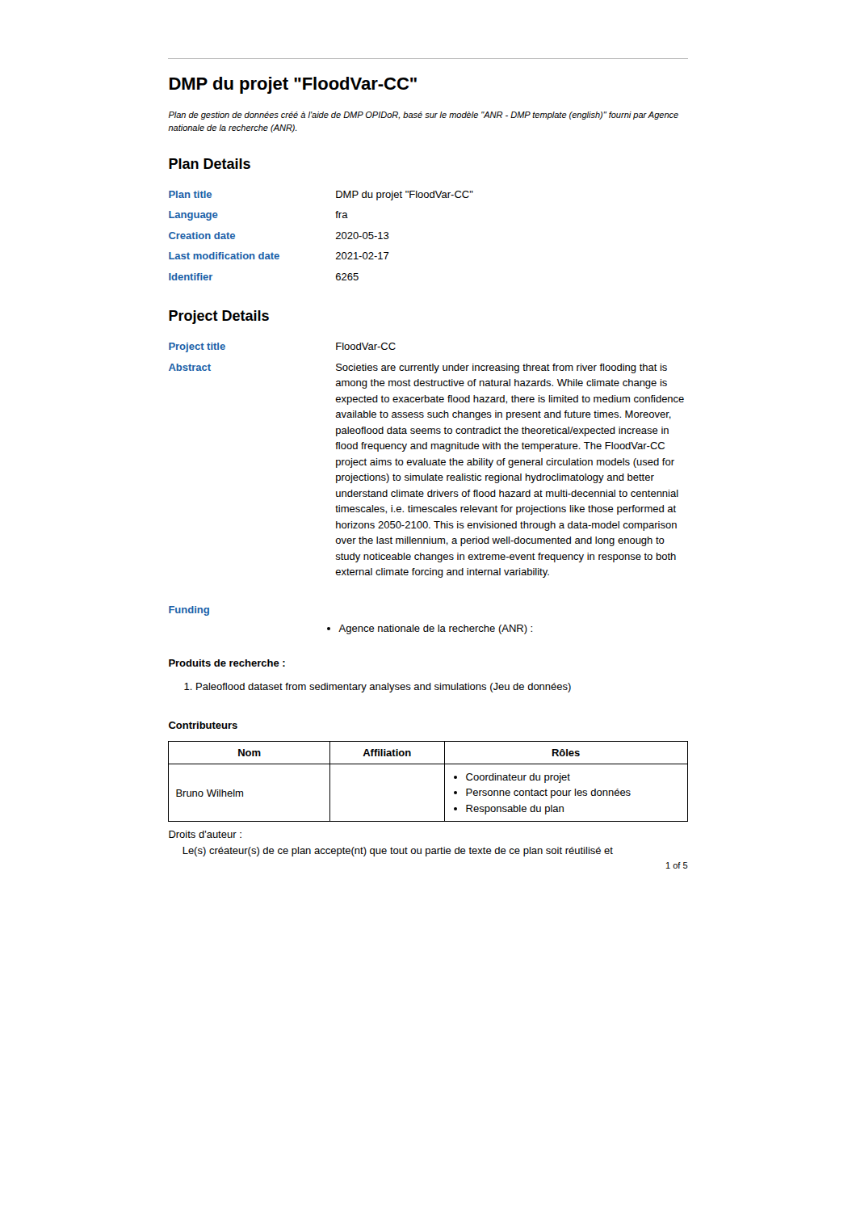DMP du projet "FloodVar-CC"
Plan de gestion de données créé à l'aide de DMP OPIDoR, basé sur le modèle "ANR - DMP template (english)" fourni par Agence nationale de la recherche (ANR).
Plan Details
| Plan title | DMP du projet "FloodVar-CC" |
| Language | fra |
| Creation date | 2020-05-13 |
| Last modification date | 2021-02-17 |
| Identifier | 6265 |
Project Details
| Project title | FloodVar-CC |
| Abstract | Societies are currently under increasing threat from river flooding that is among the most destructive of natural hazards. While climate change is expected to exacerbate flood hazard, there is limited to medium confidence available to assess such changes in present and future times. Moreover, paleoflood data seems to contradict the theoretical/expected increase in flood frequency and magnitude with the temperature. The FloodVar-CC project aims to evaluate the ability of general circulation models (used for projections) to simulate realistic regional hydroclimatology and better understand climate drivers of flood hazard at multi-decennial to centennial timescales, i.e. timescales relevant for projections like those performed at horizons 2050-2100. This is envisioned through a data-model comparison over the last millennium, a period well-documented and long enough to study noticeable changes in extreme-event frequency in response to both external climate forcing and internal variability. |
Funding
Agence nationale de la recherche (ANR) :
Produits de recherche :
Paleoflood dataset from sedimentary analyses and simulations (Jeu de données)
Contributeurs
| Nom | Affiliation | Rôles |
| --- | --- | --- |
| Bruno Wilhelm | | Coordinateur du projet Personne contact pour les données Responsable du plan |
Droits d'auteur : Le(s) créateur(s) de ce plan accepte(nt) que tout ou partie de texte de ce plan soit réutilisé et
1 of 5